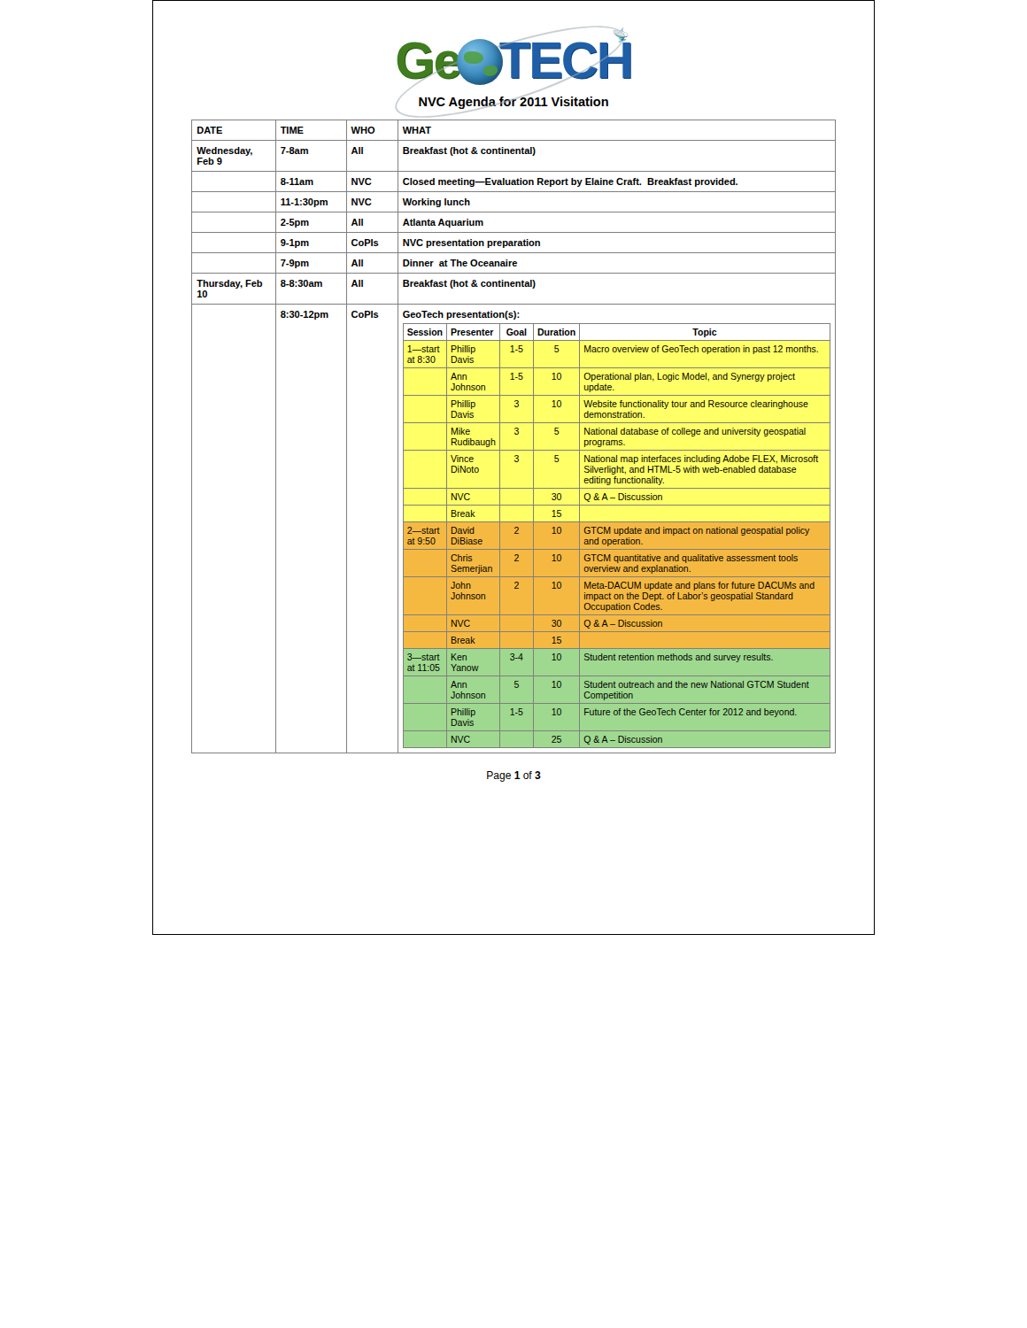📡 Ge TECH
NVC Agenda for 2011 Visitation
| DATE | TIME | WHO | WHAT |
| --- | --- | --- | --- |
| Wednesday, Feb 9 | 7-8am | All | Breakfast (hot & continental) |
| | 8-11am | NVC | Closed meeting—Evaluation Report by Elaine Craft. Breakfast provided. |
| | 11-1:30pm | NVC | Working lunch |
| | 2-5pm | All | Atlanta Aquarium |
| | 9-1pm | CoPIs | NVC presentation preparation |
| | 7-9pm | All | Dinner at The Oceanaire |
| Thursday, Feb 10 | 8-8:30am | All | Breakfast (hot & continental) |
| | 8:30-12pm | CoPIs | GeoTech presentation(s): / Session / Presenter / Goal / Duration / Topic / / --- / --- / --- / --- / --- / / 1—start at 8:30 / Phillip Davis / 1-5 / 5 / Macro overview of GeoTech operation in past 12 months. / / / Ann Johnson / 1-5 / 10 / Operational plan, Logic Model, and Synergy project update. / / / Phillip Davis / 3 / 10 / Website functionality tour and Resource clearinghouse demonstration. / / / Mike Rudibaugh / 3 / 5 / National database of college and university geospatial programs. / / / Vince DiNoto / 3 / 5 / National map interfaces including Adobe FLEX, Microsoft Silverlight, and HTML-5 with web-enabled database editing functionality. / / / NVC / / 30 / Q & A – Discussion / / / Break / / 15 / / / 2—start at 9:50 / David DiBiase / 2 / 10 / GTCM update and impact on national geospatial policy and operation. / / / Chris Semerjian / 2 / 10 / GTCM quantitative and qualitative assessment tools overview and explanation. / / / John Johnson / 2 / 10 / Meta-DACUM update and plans for future DACUMs and impact on the Dept. of Labor’s geospatial Standard Occupation Codes. / / / NVC / / 30 / Q & A – Discussion / / / Break / / 15 / / / 3—start at 11:05 / Ken Yanow / 3-4 / 10 / Student retention methods and survey results. / / / Ann Johnson / 5 / 10 / Student outreach and the new National GTCM Student Competition / / / Phillip Davis / 1-5 / 10 / Future of the GeoTech Center for 2012 and beyond. / / / NVC / / 25 / Q & A – Discussion / |
Page 1 of 3